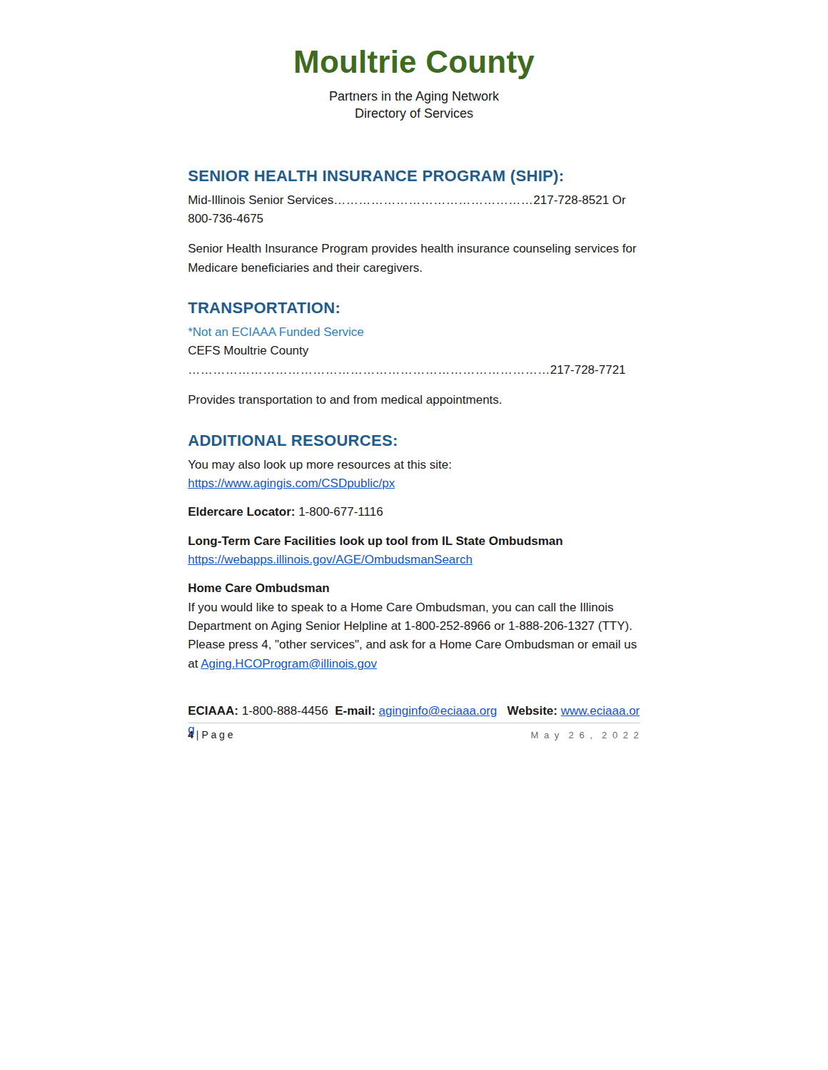Moultrie County
Partners in the Aging Network
Directory of Services
SENIOR HEALTH INSURANCE PROGRAM (SHIP):
Mid-Illinois Senior Services…………………………………………217-728-8521 Or 800-736-4675
Senior Health Insurance Program provides health insurance counseling services for Medicare beneficiaries and their caregivers.
TRANSPORTATION:
*Not an ECIAAA Funded Service
CEFS Moultrie County ……………………………………………………………………………217-728-7721
Provides transportation to and from medical appointments.
ADDITIONAL RESOURCES:
You may also look up more resources at this site:
https://www.agingis.com/CSDpublic/px
Eldercare Locator: 1-800-677-1116
Long-Term Care Facilities look up tool from IL State Ombudsman
https://webapps.illinois.gov/AGE/OmbudsmanSearch
Home Care Ombudsman
If you would like to speak to a Home Care Ombudsman, you can call the Illinois Department on Aging Senior Helpline at 1-800-252-8966 or 1-888-206-1327 (TTY). Please press 4, "other services", and ask for a Home Care Ombudsman or email us at Aging.HCOProgram@illinois.gov
ECIAAA: 1-800-888-4456 E-mail: aginginfo@eciaaa.org Website: www.eciaaa.org
4 | P a g e
M a y 2 6 , 2 0 2 2